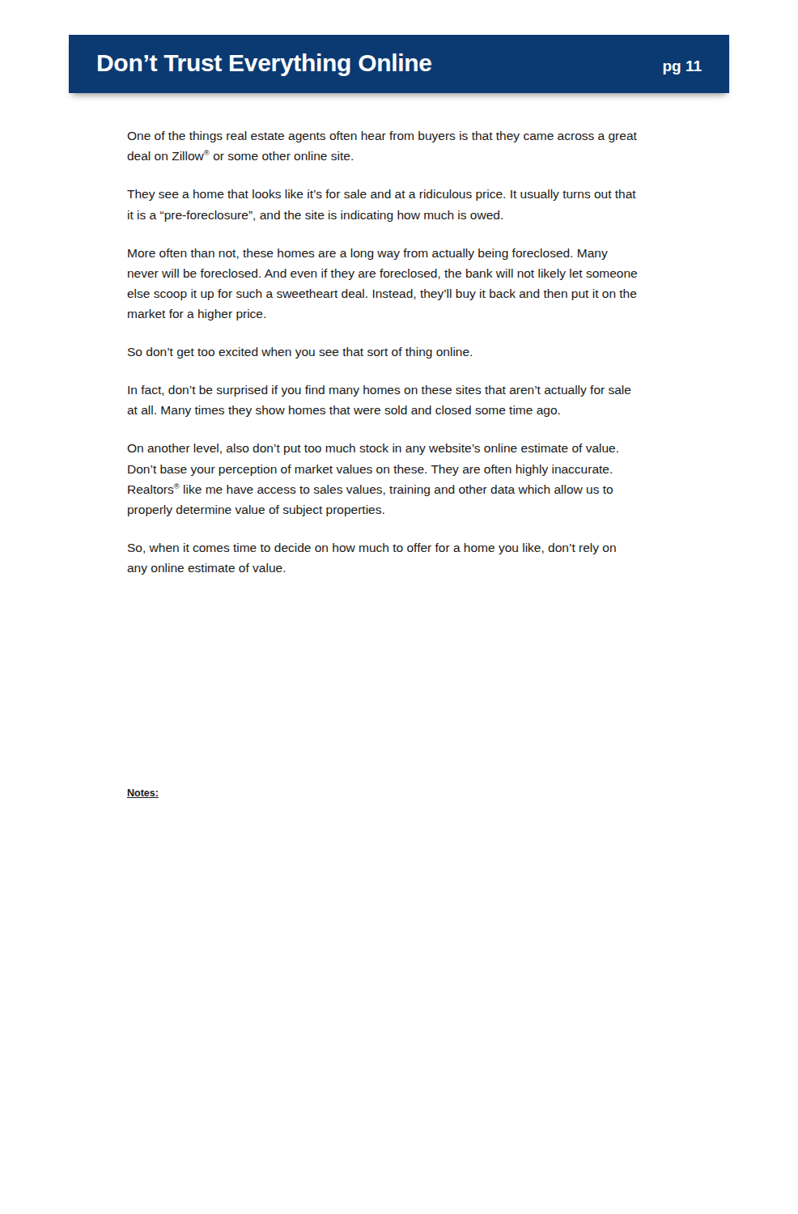Don’t Trust Everything Online
pg 11
One of the things real estate agents often hear from buyers is that they came across a great deal on Zillow® or some other online site.
They see a home that looks like it’s for sale and at a ridiculous price. It usually turns out that it is a “pre-foreclosure”, and the site is indicating how much is owed.
More often than not, these homes are a long way from actually being foreclosed. Many never will be foreclosed. And even if they are foreclosed, the bank will not likely let someone else scoop it up for such a sweetheart deal. Instead, they’ll buy it back and then put it on the market for a higher price.
So don’t get too excited when you see that sort of thing online.
In fact, don’t be surprised if you find many homes on these sites that aren’t actually for sale at all. Many times they show homes that were sold and closed some time ago.
On another level, also don’t put too much stock in any website’s online estimate of value. Don’t base your perception of market values on these. They are often highly inaccurate. Realtors® like me have access to sales values, training and other data which allow us to properly determine value of subject properties.
So, when it comes time to decide on how much to offer for a home you like, don’t rely on any online estimate of value.
Notes: